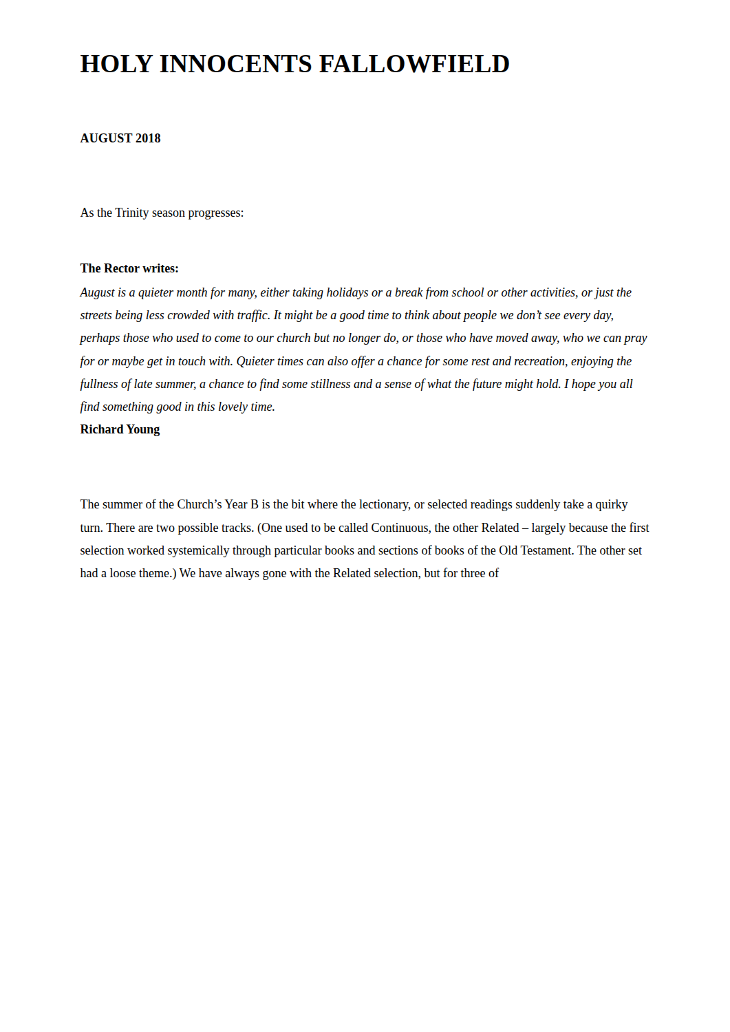HOLY INNOCENTS FALLOWFIELD
AUGUST 2018
As the Trinity season progresses:
The Rector writes:
August is a quieter month for many, either taking holidays or a break from school or other activities, or just the streets being less crowded with traffic. It might be a good time to think about people we don’t see every day, perhaps those who used to come to our church but no longer do, or those who have moved away, who we can pray for or maybe get in touch with. Quieter times can also offer a chance for some rest and recreation, enjoying the fullness of late summer, a chance to find some stillness and a sense of what the future might hold. I hope you all find something good in this lovely time.
Richard Young
The summer of the Church’s Year B is the bit where the lectionary, or selected readings suddenly take a quirky turn. There are two possible tracks. (One used to be called Continuous, the other Related – largely because the first selection worked systemically through particular books and sections of books of the Old Testament. The other set had a loose theme.) We have always gone with the Related selection, but for three of